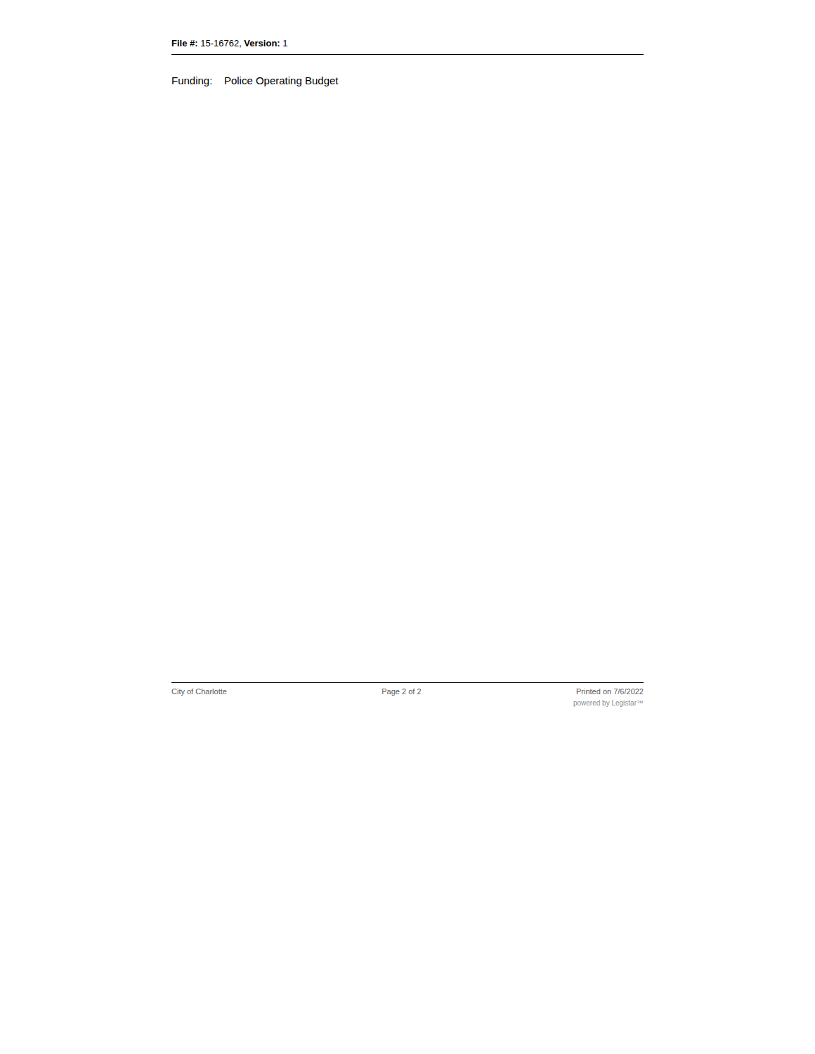File #: 15-16762, Version: 1
Funding: Police Operating Budget
City of Charlotte Page 2 of 2 Printed on 7/6/2022
powered by Legistar™